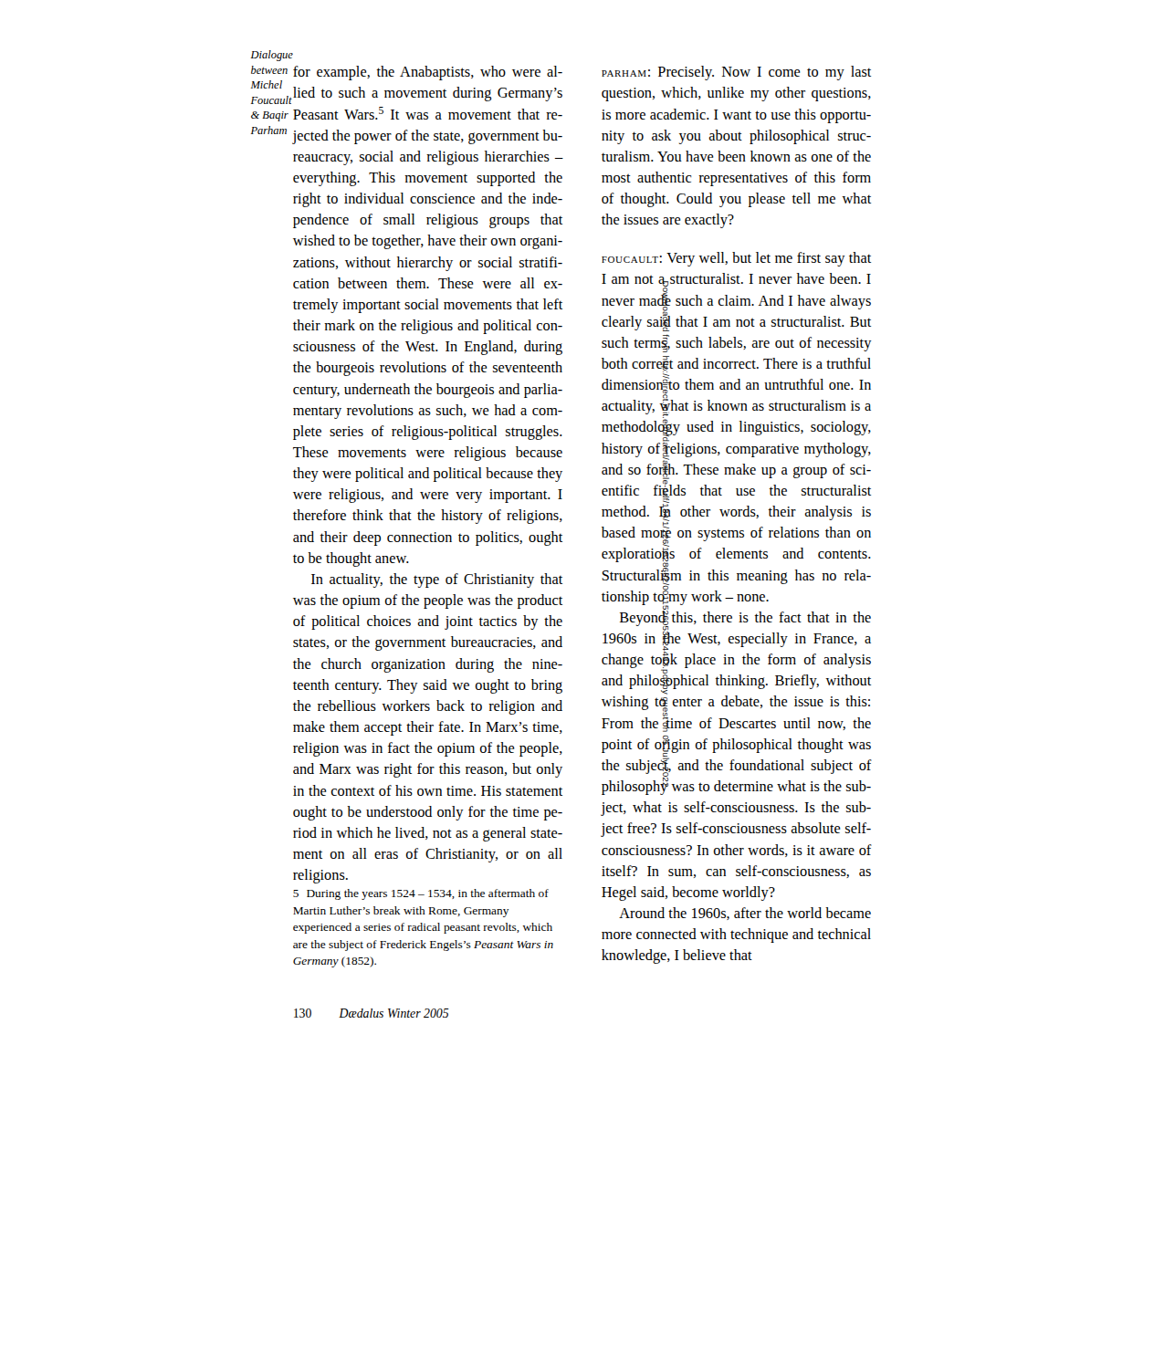Dialogue
between
Michel
Foucault
& Baqir
Parham
Downloaded from http://direct.mit.edu/daed/article-pdf/134/1/126/1828662/0011526053124433.pdf by guest on 05 July 2022
for example, the Anabaptists, who were allied to such a movement during Germany’s Peasant Wars.5 It was a movement that rejected the power of the state, government bureaucracy, social and religious hierarchies – everything. This movement supported the right to individual conscience and the independence of small religious groups that wished to be together, have their own organizations, without hierarchy or social stratification between them. These were all extremely important social movements that left their mark on the religious and political consciousness of the West. In England, during the bourgeois revolutions of the seventeenth century, underneath the bourgeois and parliamentary revolutions as such, we had a complete series of religious-political struggles. These movements were religious because they were political and political because they were religious, and were very important. I therefore think that the history of religions, and their deep connection to politics, ought to be thought anew.
In actuality, the type of Christianity that was the opium of the people was the product of political choices and joint tactics by the states, or the government bureaucracies, and the church organization during the nineteenth century. They said we ought to bring the rebellious workers back to religion and make them accept their fate. In Marx’s time, religion was in fact the opium of the people, and Marx was right for this reason, but only in the context of his own time. His statement ought to be understood only for the time period in which he lived, not as a general statement on all eras of Christianity, or on all religions.
5 During the years 1524 – 1534, in the aftermath of Martin Luther’s break with Rome, Germany experienced a series of radical peasant revolts, which are the subject of Frederick Engels’s Peasant Wars in Germany (1852).
parham: Precisely. Now I come to my last question, which, unlike my other questions, is more academic. I want to use this opportunity to ask you about philosophical structuralism. You have been known as one of the most authentic representatives of this form of thought. Could you please tell me what the issues are exactly?
foucault: Very well, but let me first say that I am not a structuralist. I never have been. I never made such a claim. And I have always clearly said that I am not a structuralist. But such terms, such labels, are out of necessity both correct and incorrect. There is a truthful dimension to them and an untruthful one. In actuality, what is known as structuralism is a methodology used in linguistics, sociology, history of religions, comparative mythology, and so forth. These make up a group of scientific fields that use the structuralist method. In other words, their analysis is based more on systems of relations than on explorations of elements and contents. Structuralism in this meaning has no relationship to my work – none.
Beyond this, there is the fact that in the 1960s in the West, especially in France, a change took place in the form of analysis and philosophical thinking. Briefly, without wishing to enter a debate, the issue is this: From the time of Descartes until now, the point of origin of philosophical thought was the subject, and the foundational subject of philosophy was to determine what is the subject, what is self-consciousness. Is the subject free? Is self-consciousness absolute self-consciousness? In other words, is it aware of itself? In sum, can self-consciousness, as Hegel said, become worldly?
Around the 1960s, after the world became more connected with technique and technical knowledge, I believe that
130 Dædalus Winter 2005